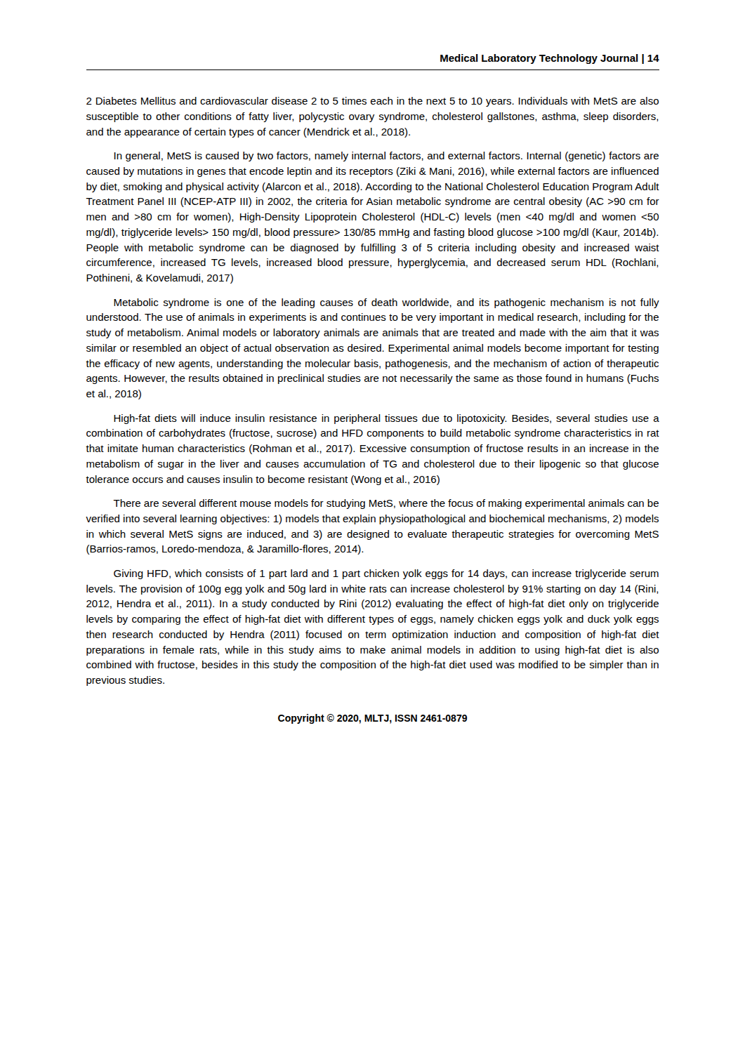Medical Laboratory Technology Journal | 14
2 Diabetes Mellitus and cardiovascular disease 2 to 5 times each in the next 5 to 10 years. Individuals with MetS are also susceptible to other conditions of fatty liver, polycystic ovary syndrome, cholesterol gallstones, asthma, sleep disorders, and the appearance of certain types of cancer (Mendrick et al., 2018).
In general, MetS is caused by two factors, namely internal factors, and external factors. Internal (genetic) factors are caused by mutations in genes that encode leptin and its receptors (Ziki & Mani, 2016), while external factors are influenced by diet, smoking and physical activity (Alarcon et al., 2018). According to the National Cholesterol Education Program Adult Treatment Panel III (NCEP-ATP III) in 2002, the criteria for Asian metabolic syndrome are central obesity (AC >90 cm for men and >80 cm for women), High-Density Lipoprotein Cholesterol (HDL-C) levels (men <40 mg/dl and women <50 mg/dl), triglyceride levels> 150 mg/dl, blood pressure> 130/85 mmHg and fasting blood glucose >100 mg/dl (Kaur, 2014b). People with metabolic syndrome can be diagnosed by fulfilling 3 of 5 criteria including obesity and increased waist circumference, increased TG levels, increased blood pressure, hyperglycemia, and decreased serum HDL (Rochlani, Pothineni, & Kovelamudi, 2017)
Metabolic syndrome is one of the leading causes of death worldwide, and its pathogenic mechanism is not fully understood. The use of animals in experiments is and continues to be very important in medical research, including for the study of metabolism. Animal models or laboratory animals are animals that are treated and made with the aim that it was similar or resembled an object of actual observation as desired. Experimental animal models become important for testing the efficacy of new agents, understanding the molecular basis, pathogenesis, and the mechanism of action of therapeutic agents. However, the results obtained in preclinical studies are not necessarily the same as those found in humans (Fuchs et al., 2018)
High-fat diets will induce insulin resistance in peripheral tissues due to lipotoxicity. Besides, several studies use a combination of carbohydrates (fructose, sucrose) and HFD components to build metabolic syndrome characteristics in rat that imitate human characteristics (Rohman et al., 2017). Excessive consumption of fructose results in an increase in the metabolism of sugar in the liver and causes accumulation of TG and cholesterol due to their lipogenic so that glucose tolerance occurs and causes insulin to become resistant (Wong et al., 2016)
There are several different mouse models for studying MetS, where the focus of making experimental animals can be verified into several learning objectives: 1) models that explain physiopathological and biochemical mechanisms, 2) models in which several MetS signs are induced, and 3) are designed to evaluate therapeutic strategies for overcoming MetS (Barrios-ramos, Loredo-mendoza, & Jaramillo-flores, 2014).
Giving HFD, which consists of 1 part lard and 1 part chicken yolk eggs for 14 days, can increase triglyceride serum levels. The provision of 100g egg yolk and 50g lard in white rats can increase cholesterol by 91% starting on day 14 (Rini, 2012, Hendra et al., 2011). In a study conducted by Rini (2012) evaluating the effect of high-fat diet only on triglyceride levels by comparing the effect of high-fat diet with different types of eggs, namely chicken eggs yolk and duck yolk eggs then research conducted by Hendra (2011) focused on term optimization induction and composition of high-fat diet preparations in female rats, while in this study aims to make animal models in addition to using high-fat diet is also combined with fructose, besides in this study the composition of the high-fat diet used was modified to be simpler than in previous studies.
Copyright © 2020, MLTJ, ISSN 2461-0879